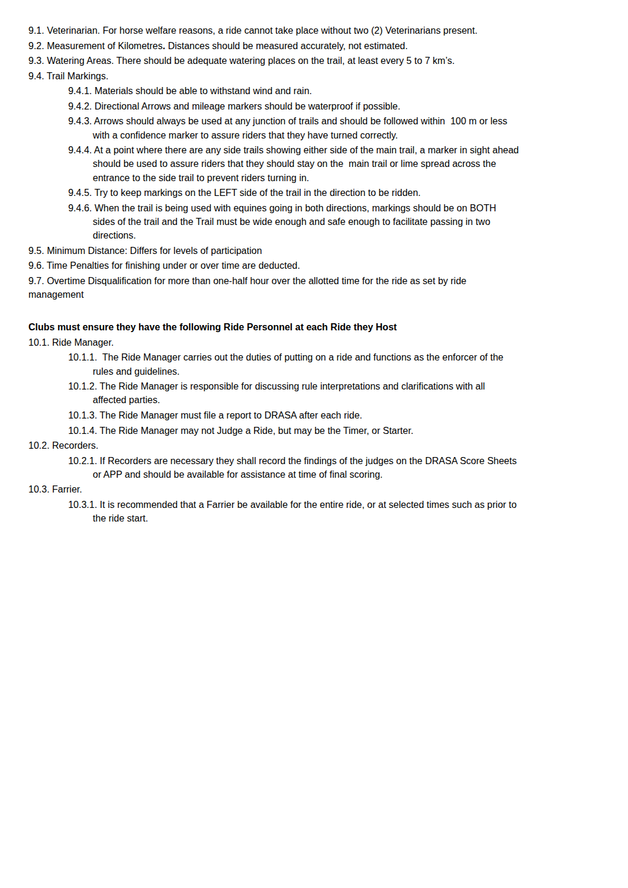9.1. Veterinarian. For horse welfare reasons, a ride cannot take place without two (2) Veterinarians present.
9.2. Measurement of Kilometres. Distances should be measured accurately, not estimated.
9.3. Watering Areas. There should be adequate watering places on the trail, at least every 5 to 7 km’s.
9.4. Trail Markings.
9.4.1. Materials should be able to withstand wind and rain.
9.4.2. Directional Arrows and mileage markers should be waterproof if possible.
9.4.3. Arrows should always be used at any junction of trails and should be followed within 100 m or less with a confidence marker to assure riders that they have turned correctly.
9.4.4. At a point where there are any side trails showing either side of the main trail, a marker in sight ahead should be used to assure riders that they should stay on the main trail or lime spread across the entrance to the side trail to prevent riders turning in.
9.4.5. Try to keep markings on the LEFT side of the trail in the direction to be ridden.
9.4.6. When the trail is being used with equines going in both directions, markings should be on BOTH sides of the trail and the Trail must be wide enough and safe enough to facilitate passing in two directions.
9.5. Minimum Distance: Differs for levels of participation
9.6. Time Penalties for finishing under or over time are deducted.
9.7. Overtime Disqualification for more than one-half hour over the allotted time for the ride as set by ride management
Clubs must ensure they have the following Ride Personnel at each Ride they Host
10.1. Ride Manager.
10.1.1. The Ride Manager carries out the duties of putting on a ride and functions as the enforcer of the rules and guidelines.
10.1.2. The Ride Manager is responsible for discussing rule interpretations and clarifications with all affected parties.
10.1.3. The Ride Manager must file a report to DRASA after each ride.
10.1.4. The Ride Manager may not Judge a Ride, but may be the Timer, or Starter.
10.2. Recorders.
10.2.1. If Recorders are necessary they shall record the findings of the judges on the DRASA Score Sheets or APP and should be available for assistance at time of final scoring.
10.3. Farrier.
10.3.1. It is recommended that a Farrier be available for the entire ride, or at selected times such as prior to the ride start.